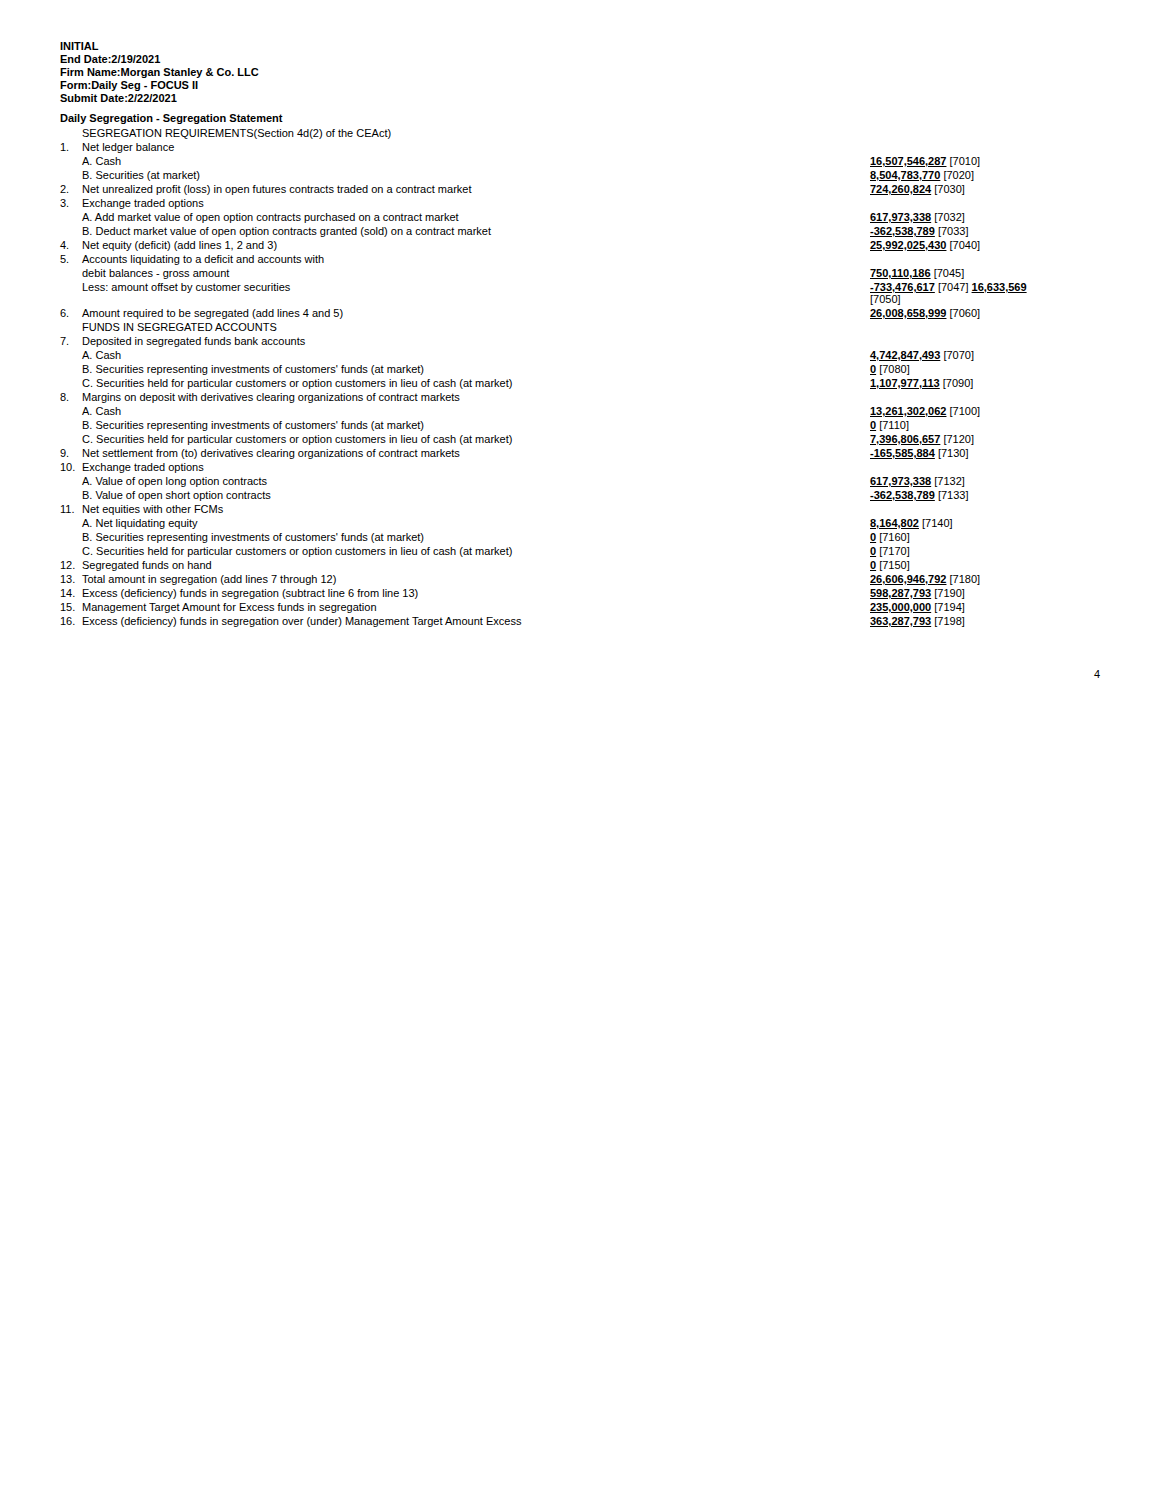INITIAL
End Date:2/19/2021
Firm Name:Morgan Stanley & Co. LLC
Form:Daily Seg - FOCUS II
Submit Date:2/22/2021
Daily Segregation - Segregation Statement
| | SEGREGATION REQUIREMENTS(Section 4d(2) of the CEAct) | |
| 1. | Net ledger balance | |
| | A. Cash | 16,507,546,287 [7010] |
| | B. Securities (at market) | 8,504,783,770 [7020] |
| 2. | Net unrealized profit (loss) in open futures contracts traded on a contract market | 724,260,824 [7030] |
| 3. | Exchange traded options | |
| | A. Add market value of open option contracts purchased on a contract market | 617,973,338 [7032] |
| | B. Deduct market value of open option contracts granted (sold) on a contract market | -362,538,789 [7033] |
| 4. | Net equity (deficit) (add lines 1, 2 and 3) | 25,992,025,430 [7040] |
| 5. | Accounts liquidating to a deficit and accounts with | |
| | debit balances - gross amount | 750,110,186 [7045] |
| | Less: amount offset by customer securities | -733,476,617 [7047] 16,633,569 [7050] |
| 6. | Amount required to be segregated (add lines 4 and 5) | 26,008,658,999 [7060] |
| | FUNDS IN SEGREGATED ACCOUNTS | |
| 7. | Deposited in segregated funds bank accounts | |
| | A. Cash | 4,742,847,493 [7070] |
| | B. Securities representing investments of customers' funds (at market) | 0 [7080] |
| | C. Securities held for particular customers or option customers in lieu of cash (at market) | 1,107,977,113 [7090] |
| 8. | Margins on deposit with derivatives clearing organizations of contract markets | |
| | A. Cash | 13,261,302,062 [7100] |
| | B. Securities representing investments of customers' funds (at market) | 0 [7110] |
| | C. Securities held for particular customers or option customers in lieu of cash (at market) | 7,396,806,657 [7120] |
| 9. | Net settlement from (to) derivatives clearing organizations of contract markets | -165,585,884 [7130] |
| 10. | Exchange traded options | |
| | A. Value of open long option contracts | 617,973,338 [7132] |
| | B. Value of open short option contracts | -362,538,789 [7133] |
| 11. | Net equities with other FCMs | |
| | A. Net liquidating equity | 8,164,802 [7140] |
| | B. Securities representing investments of customers' funds (at market) | 0 [7160] |
| | C. Securities held for particular customers or option customers in lieu of cash (at market) | 0 [7170] |
| 12. | Segregated funds on hand | 0 [7150] |
| 13. | Total amount in segregation (add lines 7 through 12) | 26,606,946,792 [7180] |
| 14. | Excess (deficiency) funds in segregation (subtract line 6 from line 13) | 598,287,793 [7190] |
| 15. | Management Target Amount for Excess funds in segregation | 235,000,000 [7194] |
| 16. | Excess (deficiency) funds in segregation over (under) Management Target Amount Excess | 363,287,793 [7198] |
4